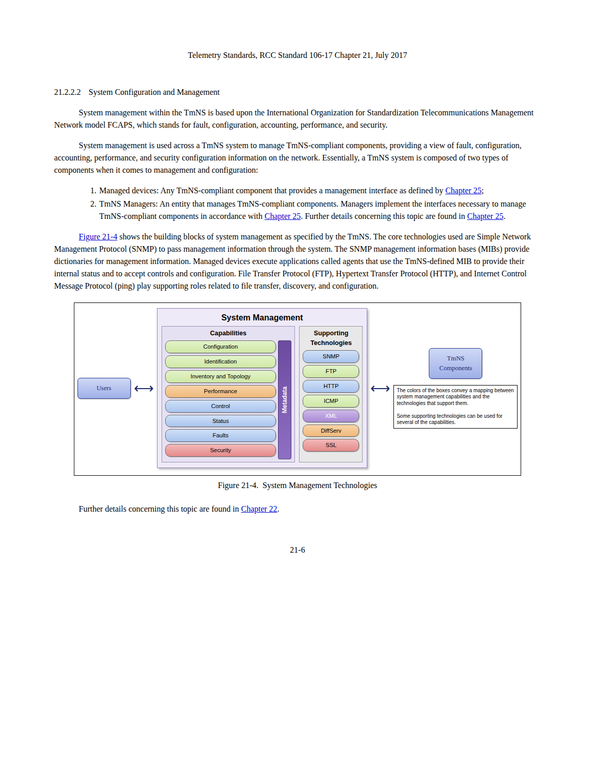Telemetry Standards, RCC Standard 106-17 Chapter 21, July 2017
21.2.2.2 System Configuration and Management
System management within the TmNS is based upon the International Organization for Standardization Telecommunications Management Network model FCAPS, which stands for fault, configuration, accounting, performance, and security.
System management is used across a TmNS system to manage TmNS-compliant components, providing a view of fault, configuration, accounting, performance, and security configuration information on the network. Essentially, a TmNS system is composed of two types of components when it comes to management and configuration:
Managed devices: Any TmNS-compliant component that provides a management interface as defined by Chapter 25;
TmNS Managers: An entity that manages TmNS-compliant components. Managers implement the interfaces necessary to manage TmNS-compliant components in accordance with Chapter 25. Further details concerning this topic are found in Chapter 25.
Figure 21-4 shows the building blocks of system management as specified by the TmNS. The core technologies used are Simple Network Management Protocol (SNMP) to pass management information through the system. The SNMP management information bases (MIBs) provide dictionaries for management information. Managed devices execute applications called agents that use the TmNS-defined MIB to provide their internal status and to accept controls and configuration. File Transfer Protocol (FTP), Hypertext Transfer Protocol (HTTP), and Internet Control Message Protocol (ping) play supporting roles related to file transfer, discovery, and configuration.
Users
⟷
System Management
Capabilities
Configuration
Identification
Inventory and Topology
Performance
Control
Status
Faults
Security
Metadata
Supporting
Technologies
SNMP
FTP
HTTP
ICMP
XML
DiffServ
SSL
⟷
TmNS
Components
The colors of the boxes convey a mapping between system management capabilities and the technologies that support them.
Some supporting technologies can be used for several of the capabilities.
Figure 21-4. System Management Technologies
Further details concerning this topic are found in Chapter 22.
21-6